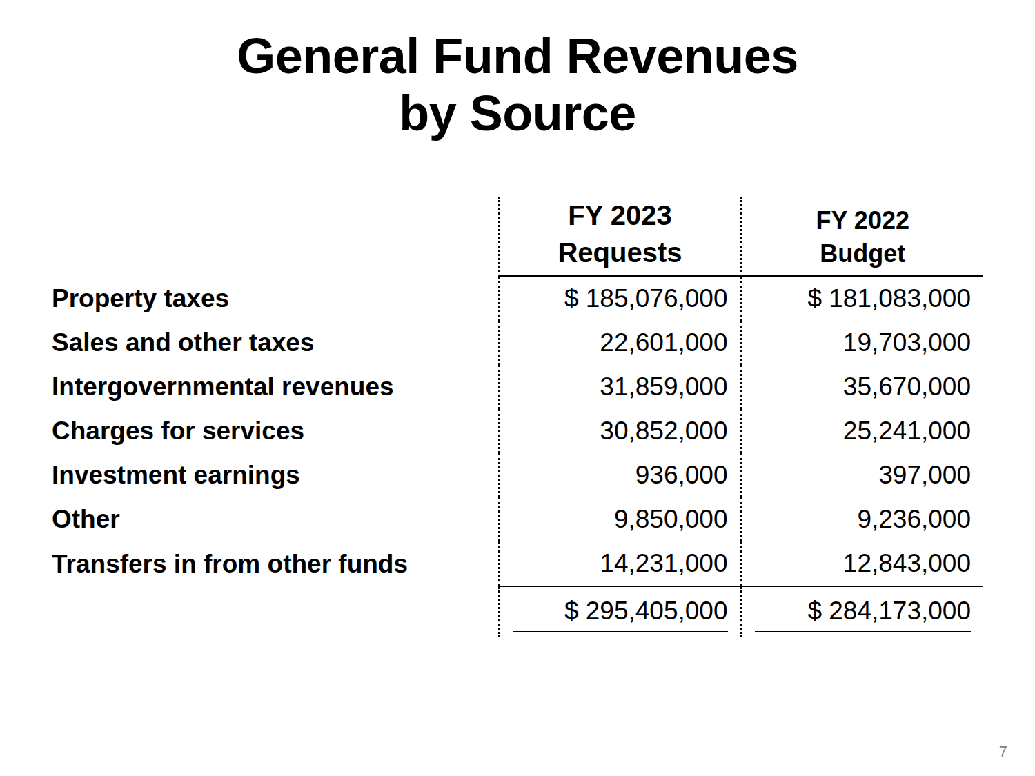General Fund Revenues
by Source
| | FY 2023 Requests | FY 2022 Budget |
| --- | --- | --- |
| Property taxes | $ 185,076,000 | $ 181,083,000 |
| Sales and other taxes | 22,601,000 | 19,703,000 |
| Intergovernmental revenues | 31,859,000 | 35,670,000 |
| Charges for services | 30,852,000 | 25,241,000 |
| Investment earnings | 936,000 | 397,000 |
| Other | 9,850,000 | 9,236,000 |
| Transfers in from other funds | 14,231,000 | 12,843,000 |
| | $ 295,405,000 | $ 284,173,000 |
7